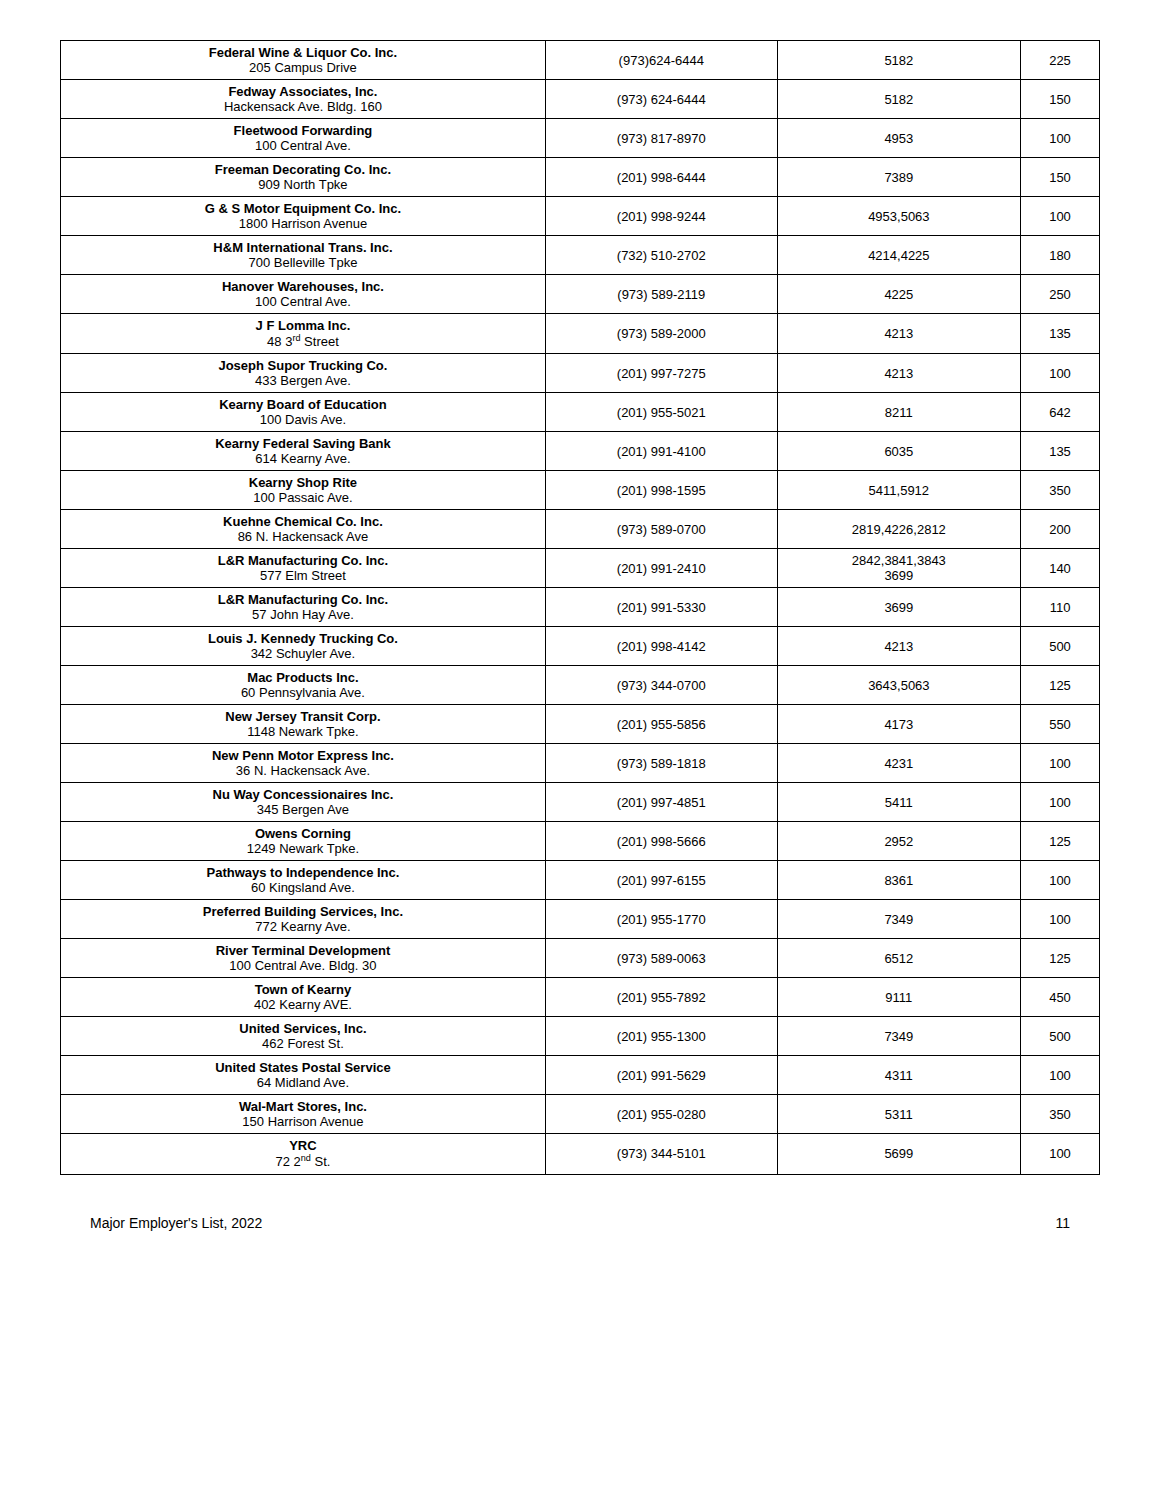| Federal Wine & Liquor Co. Inc. 205 Campus Drive | (973)624-6444 | 5182 | 225 |
| Fedway Associates, Inc. Hackensack Ave. Bldg. 160 | (973) 624-6444 | 5182 | 150 |
| Fleetwood Forwarding 100 Central Ave. | (973) 817-8970 | 4953 | 100 |
| Freeman Decorating Co. Inc. 909 North Tpke | (201) 998-6444 | 7389 | 150 |
| G & S Motor Equipment Co. Inc. 1800 Harrison Avenue | (201) 998-9244 | 4953,5063 | 100 |
| H&M International Trans. Inc. 700 Belleville Tpke | (732) 510-2702 | 4214,4225 | 180 |
| Hanover Warehouses, Inc. 100 Central Ave. | (973) 589-2119 | 4225 | 250 |
| J F Lomma Inc. 48 3 rd Street | (973) 589-2000 | 4213 | 135 |
| Joseph Supor Trucking Co. 433 Bergen Ave. | (201) 997-7275 | 4213 | 100 |
| Kearny Board of Education 100 Davis Ave. | (201) 955-5021 | 8211 | 642 |
| Kearny Federal Saving Bank 614 Kearny Ave. | (201) 991-4100 | 6035 | 135 |
| Kearny Shop Rite 100 Passaic Ave. | (201) 998-1595 | 5411,5912 | 350 |
| Kuehne Chemical Co. Inc. 86 N. Hackensack Ave | (973) 589-0700 | 2819,4226,2812 | 200 |
| L&R Manufacturing Co. Inc. 577 Elm Street | (201) 991-2410 | 2842,3841,3843 3699 | 140 |
| L&R Manufacturing Co. Inc. 57 John Hay Ave. | (201) 991-5330 | 3699 | 110 |
| Louis J. Kennedy Trucking Co. 342 Schuyler Ave. | (201) 998-4142 | 4213 | 500 |
| Mac Products Inc. 60 Pennsylvania Ave. | (973) 344-0700 | 3643,5063 | 125 |
| New Jersey Transit Corp. 1148 Newark Tpke. | (201) 955-5856 | 4173 | 550 |
| New Penn Motor Express Inc. 36 N. Hackensack Ave. | (973) 589-1818 | 4231 | 100 |
| Nu Way Concessionaires Inc. 345 Bergen Ave | (201) 997-4851 | 5411 | 100 |
| Owens Corning 1249 Newark Tpke. | (201) 998-5666 | 2952 | 125 |
| Pathways to Independence Inc. 60 Kingsland Ave. | (201) 997-6155 | 8361 | 100 |
| Preferred Building Services, Inc. 772 Kearny Ave. | (201) 955-1770 | 7349 | 100 |
| River Terminal Development 100 Central Ave. Bldg. 30 | (973) 589-0063 | 6512 | 125 |
| Town of Kearny 402 Kearny AVE. | (201) 955-7892 | 9111 | 450 |
| United Services, Inc. 462 Forest St. | (201) 955-1300 | 7349 | 500 |
| United States Postal Service 64 Midland Ave. | (201) 991-5629 | 4311 | 100 |
| Wal-Mart Stores, Inc. 150 Harrison Avenue | (201) 955-0280 | 5311 | 350 |
| YRC 72 2 nd St. | (973) 344-5101 | 5699 | 100 |
Major Employer's List, 2022 11